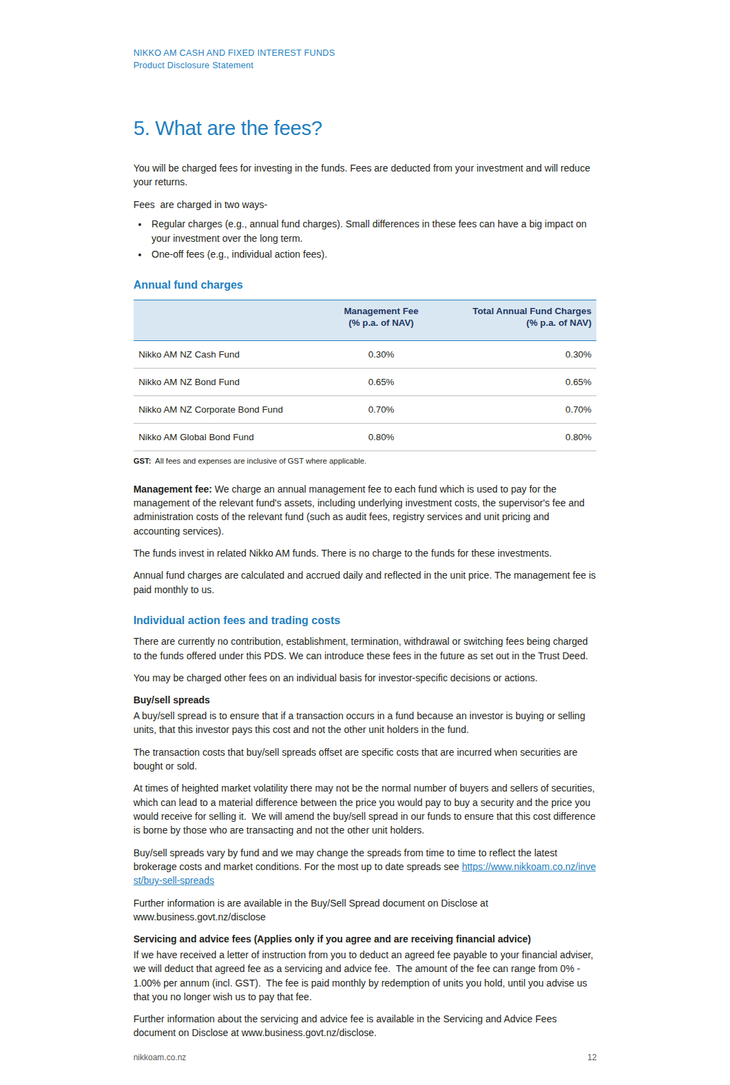NIKKO AM CASH AND FIXED INTEREST FUNDS
Product Disclosure Statement
5. What are the fees?
You will be charged fees for investing in the funds. Fees are deducted from your investment and will reduce your returns.
Fees are charged in two ways-
Regular charges (e.g., annual fund charges). Small differences in these fees can have a big impact on your investment over the long term.
One-off fees (e.g., individual action fees).
Annual fund charges
| | Management Fee (% p.a. of NAV) | Total Annual Fund Charges (% p.a. of NAV) |
| --- | --- | --- |
| Nikko AM NZ Cash Fund | 0.30% | 0.30% |
| Nikko AM NZ Bond Fund | 0.65% | 0.65% |
| Nikko AM NZ Corporate Bond Fund | 0.70% | 0.70% |
| Nikko AM Global Bond Fund | 0.80% | 0.80% |
GST: All fees and expenses are inclusive of GST where applicable.
Management fee: We charge an annual management fee to each fund which is used to pay for the management of the relevant fund's assets, including underlying investment costs, the supervisor's fee and administration costs of the relevant fund (such as audit fees, registry services and unit pricing and accounting services).
The funds invest in related Nikko AM funds. There is no charge to the funds for these investments.
Annual fund charges are calculated and accrued daily and reflected in the unit price. The management fee is paid monthly to us.
Individual action fees and trading costs
There are currently no contribution, establishment, termination, withdrawal or switching fees being charged to the funds offered under this PDS. We can introduce these fees in the future as set out in the Trust Deed.
You may be charged other fees on an individual basis for investor-specific decisions or actions.
Buy/sell spreads
A buy/sell spread is to ensure that if a transaction occurs in a fund because an investor is buying or selling units, that this investor pays this cost and not the other unit holders in the fund.
The transaction costs that buy/sell spreads offset are specific costs that are incurred when securities are bought or sold.
At times of heighted market volatility there may not be the normal number of buyers and sellers of securities, which can lead to a material difference between the price you would pay to buy a security and the price you would receive for selling it. We will amend the buy/sell spread in our funds to ensure that this cost difference is borne by those who are transacting and not the other unit holders.
Buy/sell spreads vary by fund and we may change the spreads from time to time to reflect the latest brokerage costs and market conditions. For the most up to date spreads see https://www.nikkoam.co.nz/invest/buy-sell-spreads
Further information is are available in the Buy/Sell Spread document on Disclose at www.business.govt.nz/disclose
Servicing and advice fees (Applies only if you agree and are receiving financial advice)
If we have received a letter of instruction from you to deduct an agreed fee payable to your financial adviser, we will deduct that agreed fee as a servicing and advice fee. The amount of the fee can range from 0% - 1.00% per annum (incl. GST). The fee is paid monthly by redemption of units you hold, until you advise us that you no longer wish us to pay that fee.
Further information about the servicing and advice fee is available in the Servicing and Advice Fees document on Disclose at www.business.govt.nz/disclose.
nikkoam.co.nz
12